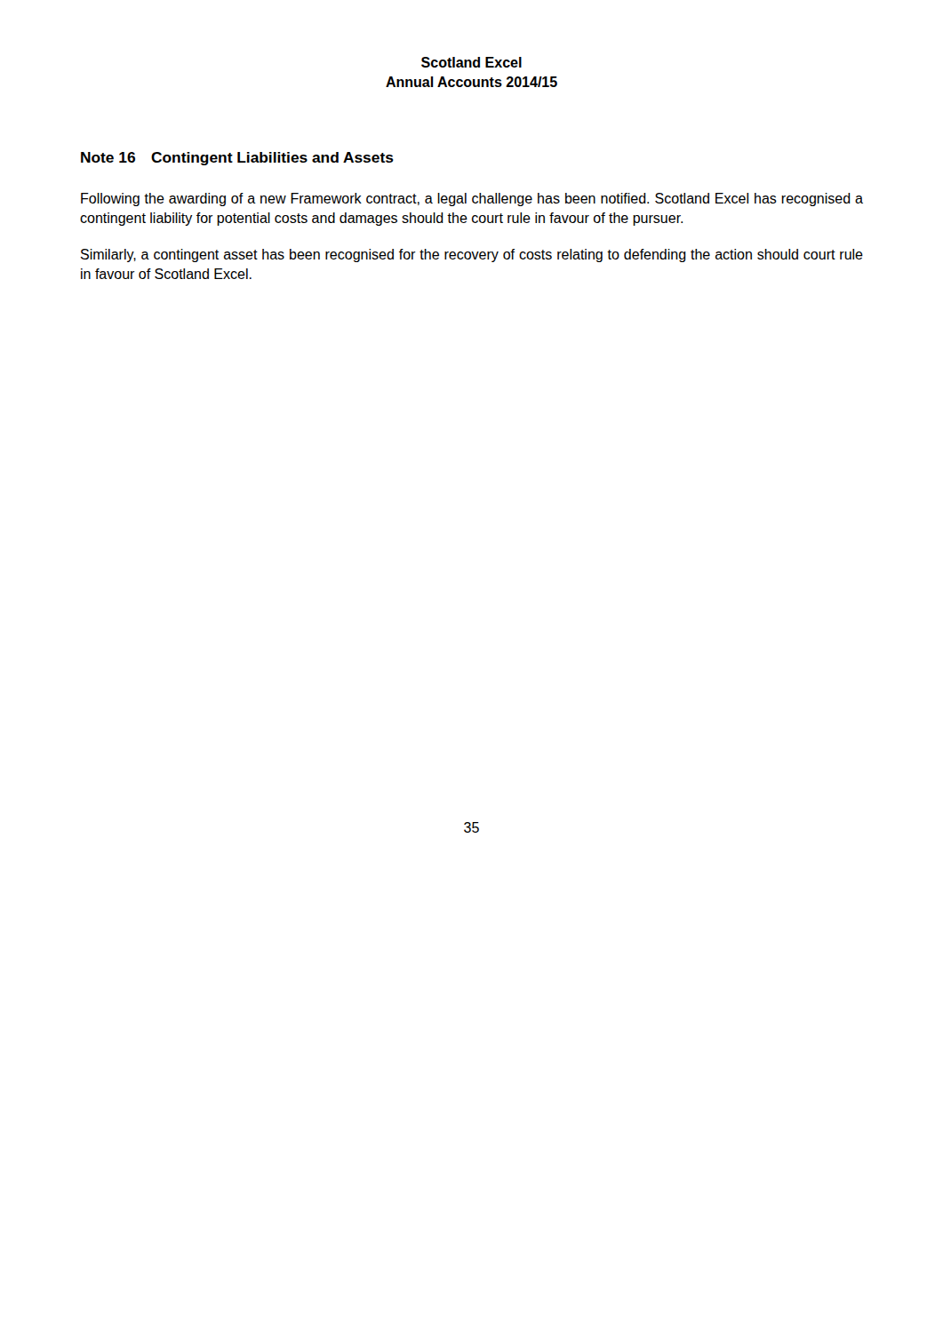Scotland Excel
Annual Accounts 2014/15
Note 16 Contingent Liabilities and Assets
Following the awarding of a new Framework contract, a legal challenge has been notified. Scotland Excel has recognised a contingent liability for potential costs and damages should the court rule in favour of the pursuer.
Similarly, a contingent asset has been recognised for the recovery of costs relating to defending the action should court rule in favour of Scotland Excel.
35